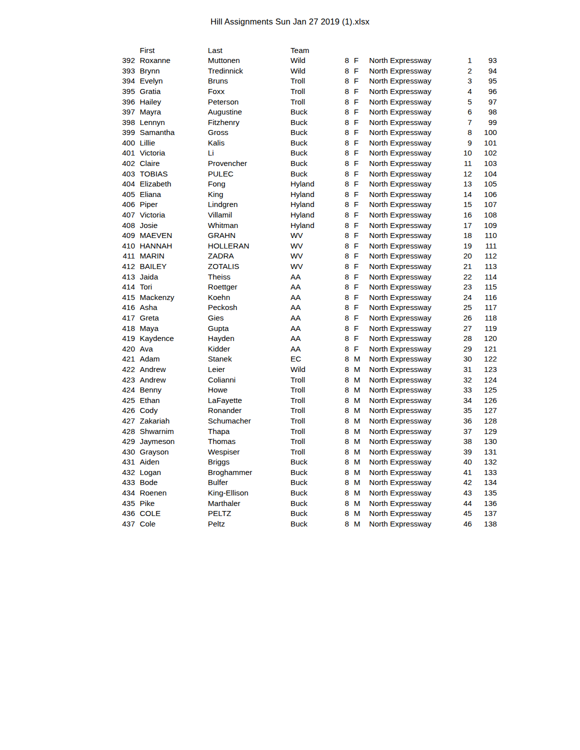Hill Assignments Sun Jan 27 2019 (1).xlsx
| | First | Last | Team | | | | | |
| --- | --- | --- | --- | --- | --- | --- | --- | --- |
| 392 | Roxanne | Muttonen | Wild | 8 | F | North Expressway | 1 | 93 |
| 393 | Brynn | Tredinnick | Wild | 8 | F | North Expressway | 2 | 94 |
| 394 | Evelyn | Bruns | Troll | 8 | F | North Expressway | 3 | 95 |
| 395 | Gratia | Foxx | Troll | 8 | F | North Expressway | 4 | 96 |
| 396 | Hailey | Peterson | Troll | 8 | F | North Expressway | 5 | 97 |
| 397 | Mayra | Augustine | Buck | 8 | F | North Expressway | 6 | 98 |
| 398 | Lennyn | Fitzhenry | Buck | 8 | F | North Expressway | 7 | 99 |
| 399 | Samantha | Gross | Buck | 8 | F | North Expressway | 8 | 100 |
| 400 | Lillie | Kalis | Buck | 8 | F | North Expressway | 9 | 101 |
| 401 | Victoria | Li | Buck | 8 | F | North Expressway | 10 | 102 |
| 402 | Claire | Provencher | Buck | 8 | F | North Expressway | 11 | 103 |
| 403 | TOBIAS | PULEC | Buck | 8 | F | North Expressway | 12 | 104 |
| 404 | Elizabeth | Fong | Hyland | 8 | F | North Expressway | 13 | 105 |
| 405 | Eliana | King | Hyland | 8 | F | North Expressway | 14 | 106 |
| 406 | Piper | Lindgren | Hyland | 8 | F | North Expressway | 15 | 107 |
| 407 | Victoria | Villamil | Hyland | 8 | F | North Expressway | 16 | 108 |
| 408 | Josie | Whitman | Hyland | 8 | F | North Expressway | 17 | 109 |
| 409 | MAEVEN | GRAHN | WV | 8 | F | North Expressway | 18 | 110 |
| 410 | HANNAH | HOLLERAN | WV | 8 | F | North Expressway | 19 | 111 |
| 411 | MARIN | ZADRA | WV | 8 | F | North Expressway | 20 | 112 |
| 412 | BAILEY | ZOTALIS | WV | 8 | F | North Expressway | 21 | 113 |
| 413 | Jaida | Theiss | AA | 8 | F | North Expressway | 22 | 114 |
| 414 | Tori | Roettger | AA | 8 | F | North Expressway | 23 | 115 |
| 415 | Mackenzy | Koehn | AA | 8 | F | North Expressway | 24 | 116 |
| 416 | Asha | Peckosh | AA | 8 | F | North Expressway | 25 | 117 |
| 417 | Greta | Gies | AA | 8 | F | North Expressway | 26 | 118 |
| 418 | Maya | Gupta | AA | 8 | F | North Expressway | 27 | 119 |
| 419 | Kaydence | Hayden | AA | 8 | F | North Expressway | 28 | 120 |
| 420 | Ava | Kidder | AA | 8 | F | North Expressway | 29 | 121 |
| 421 | Adam | Stanek | EC | 8 | M | North Expressway | 30 | 122 |
| 422 | Andrew | Leier | Wild | 8 | M | North Expressway | 31 | 123 |
| 423 | Andrew | Colianni | Troll | 8 | M | North Expressway | 32 | 124 |
| 424 | Benny | Howe | Troll | 8 | M | North Expressway | 33 | 125 |
| 425 | Ethan | LaFayette | Troll | 8 | M | North Expressway | 34 | 126 |
| 426 | Cody | Ronander | Troll | 8 | M | North Expressway | 35 | 127 |
| 427 | Zakariah | Schumacher | Troll | 8 | M | North Expressway | 36 | 128 |
| 428 | Shwarnim | Thapa | Troll | 8 | M | North Expressway | 37 | 129 |
| 429 | Jaymeson | Thomas | Troll | 8 | M | North Expressway | 38 | 130 |
| 430 | Grayson | Wespiser | Troll | 8 | M | North Expressway | 39 | 131 |
| 431 | Aiden | Briggs | Buck | 8 | M | North Expressway | 40 | 132 |
| 432 | Logan | Broghammer | Buck | 8 | M | North Expressway | 41 | 133 |
| 433 | Bode | Bulfer | Buck | 8 | M | North Expressway | 42 | 134 |
| 434 | Roenen | King-Ellison | Buck | 8 | M | North Expressway | 43 | 135 |
| 435 | Pike | Marthaler | Buck | 8 | M | North Expressway | 44 | 136 |
| 436 | COLE | PELTZ | Buck | 8 | M | North Expressway | 45 | 137 |
| 437 | Cole | Peltz | Buck | 8 | M | North Expressway | 46 | 138 |